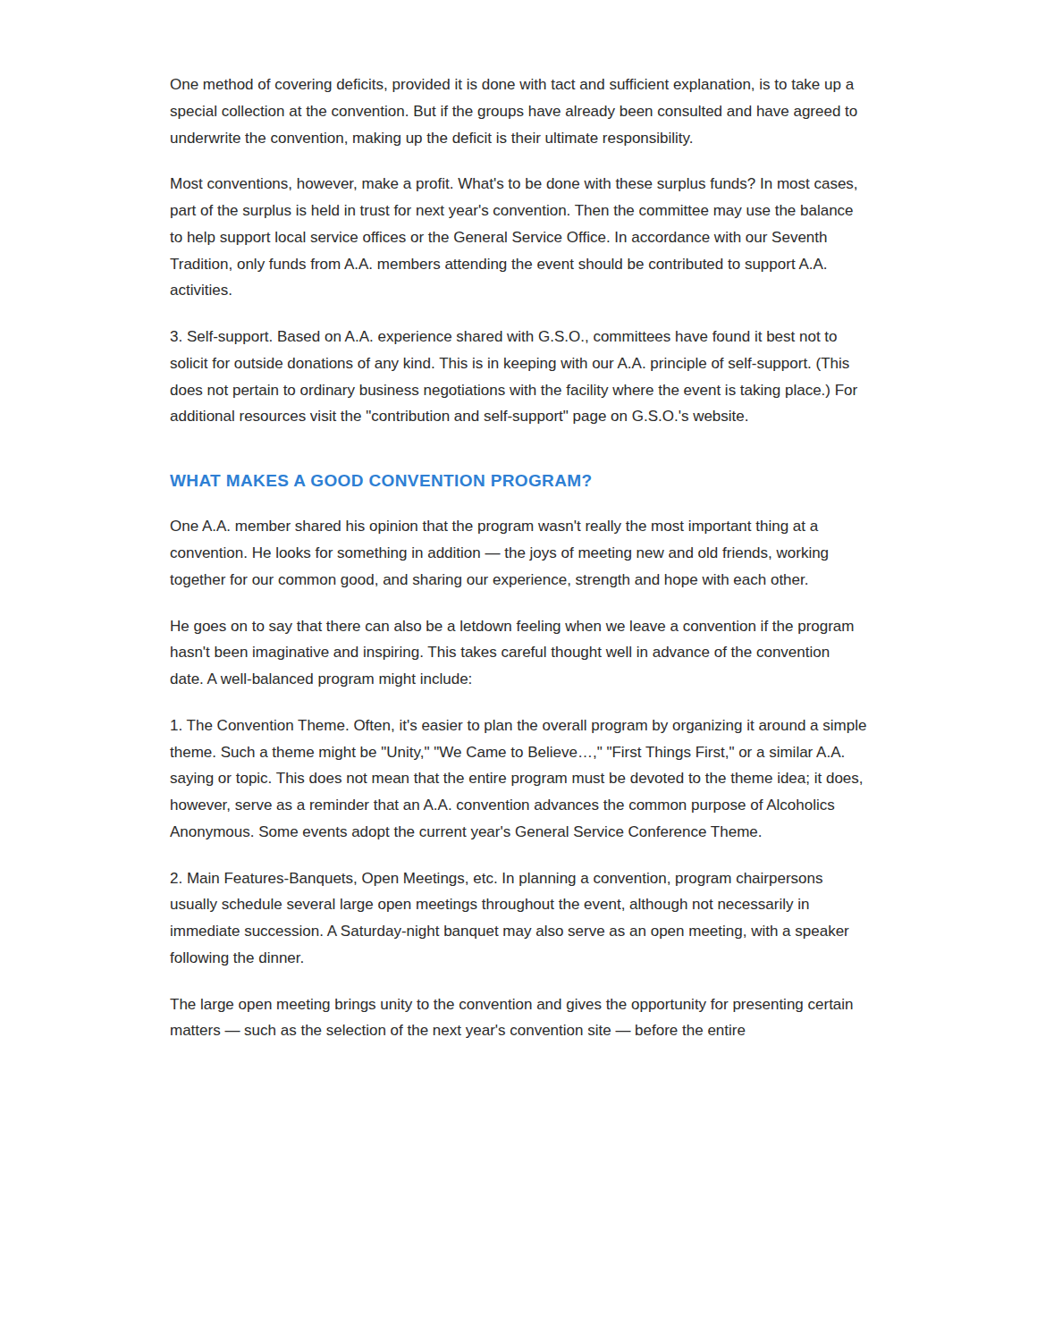One method of covering deficits, provided it is done with tact and sufficient explanation, is to take up a special collection at the convention. But if the groups have already been consulted and have agreed to underwrite the convention, making up the deficit is their ultimate responsibility.
Most conventions, however, make a profit. What's to be done with these surplus funds? In most cases, part of the surplus is held in trust for next year's convention. Then the committee may use the balance to help support local service offices or the General Service Office. In accordance with our Seventh Tradition, only funds from A.A. members attending the event should be contributed to support A.A. activities.
3. Self-support. Based on A.A. experience shared with G.S.O., committees have found it best not to solicit for outside donations of any kind. This is in keeping with our A.A. principle of self-support. (This does not pertain to ordinary business negotiations with the facility where the event is taking place.) For additional resources visit the "contribution and self-support" page on G.S.O.'s website.
What Makes a Good Convention Program?
One A.A. member shared his opinion that the program wasn't really the most important thing at a convention. He looks for something in addition — the joys of meeting new and old friends, working together for our common good, and sharing our experience, strength and hope with each other.
He goes on to say that there can also be a letdown feeling when we leave a convention if the program hasn't been imaginative and inspiring. This takes careful thought well in advance of the convention date. A well-balanced program might include:
1. The Convention Theme. Often, it's easier to plan the overall program by organizing it around a simple theme. Such a theme might be "Unity," "We Came to Believe…," "First Things First," or a similar A.A. saying or topic. This does not mean that the entire program must be devoted to the theme idea; it does, however, serve as a reminder that an A.A. convention advances the common purpose of Alcoholics Anonymous. Some events adopt the current year's General Service Conference Theme.
2. Main Features-Banquets, Open Meetings, etc. In planning a convention, program chairpersons usually schedule several large open meetings throughout the event, although not necessarily in immediate succession. A Saturday-night banquet may also serve as an open meeting, with a speaker following the dinner.
The large open meeting brings unity to the convention and gives the opportunity for presenting certain matters — such as the selection of the next year's convention site — before the entire